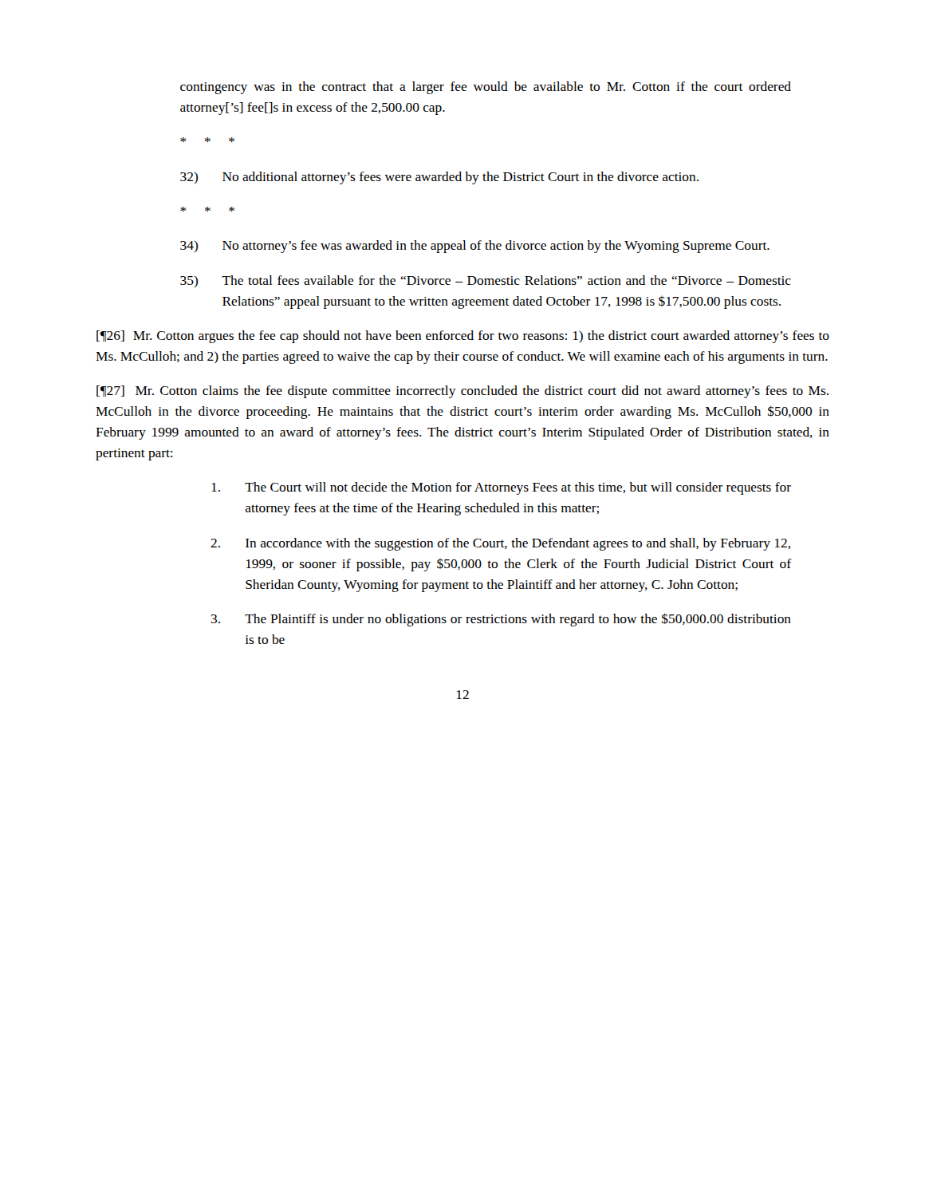contingency was in the contract that a larger fee would be available to Mr. Cotton if the court ordered attorney[’s] fee[]s in excess of the 2,500.00 cap.
* * *
32)
No additional attorney’s fees were awarded by the District Court in the divorce action.
* * *
34)
No attorney’s fee was awarded in the appeal of the divorce action by the Wyoming Supreme Court.
35)
The total fees available for the “Divorce – Domestic Relations” action and the “Divorce – Domestic Relations” appeal pursuant to the written agreement dated October 17, 1998 is $17,500.00 plus costs.
[¶26] Mr. Cotton argues the fee cap should not have been enforced for two reasons: 1) the district court awarded attorney’s fees to Ms. McCulloh; and 2) the parties agreed to waive the cap by their course of conduct. We will examine each of his arguments in turn.
[¶27] Mr. Cotton claims the fee dispute committee incorrectly concluded the district court did not award attorney’s fees to Ms. McCulloh in the divorce proceeding. He maintains that the district court’s interim order awarding Ms. McCulloh $50,000 in February 1999 amounted to an award of attorney’s fees. The district court’s Interim Stipulated Order of Distribution stated, in pertinent part:
1.
The Court will not decide the Motion for Attorneys Fees at this time, but will consider requests for attorney fees at the time of the Hearing scheduled in this matter;
2.
In accordance with the suggestion of the Court, the Defendant agrees to and shall, by February 12, 1999, or sooner if possible, pay $50,000 to the Clerk of the Fourth Judicial District Court of Sheridan County, Wyoming for payment to the Plaintiff and her attorney, C. John Cotton;
3.
The Plaintiff is under no obligations or restrictions with regard to how the $50,000.00 distribution is to be
12